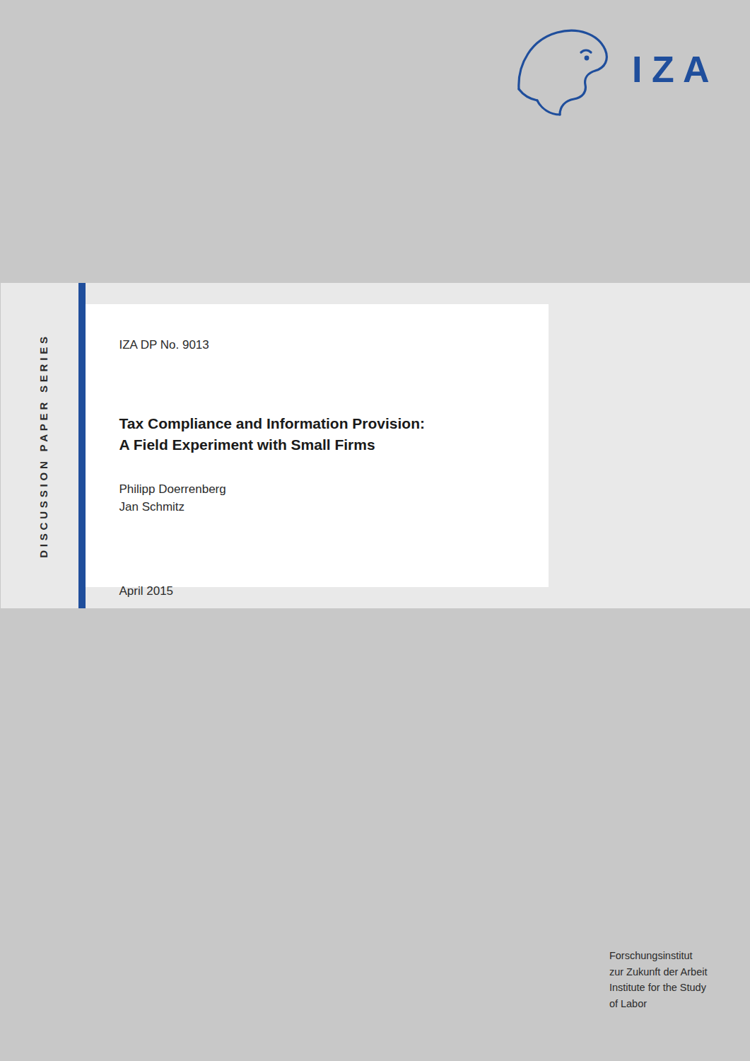I Z A
Discussion Paper Series
IZA DP No. 9013
Tax Compliance and Information Provision:
A Field Experiment with Small Firms
Philipp Doerrenberg Jan Schmitz
April 2015
Forschungsinstitut zur Zukunft der Arbeit Institute for the Study of Labor